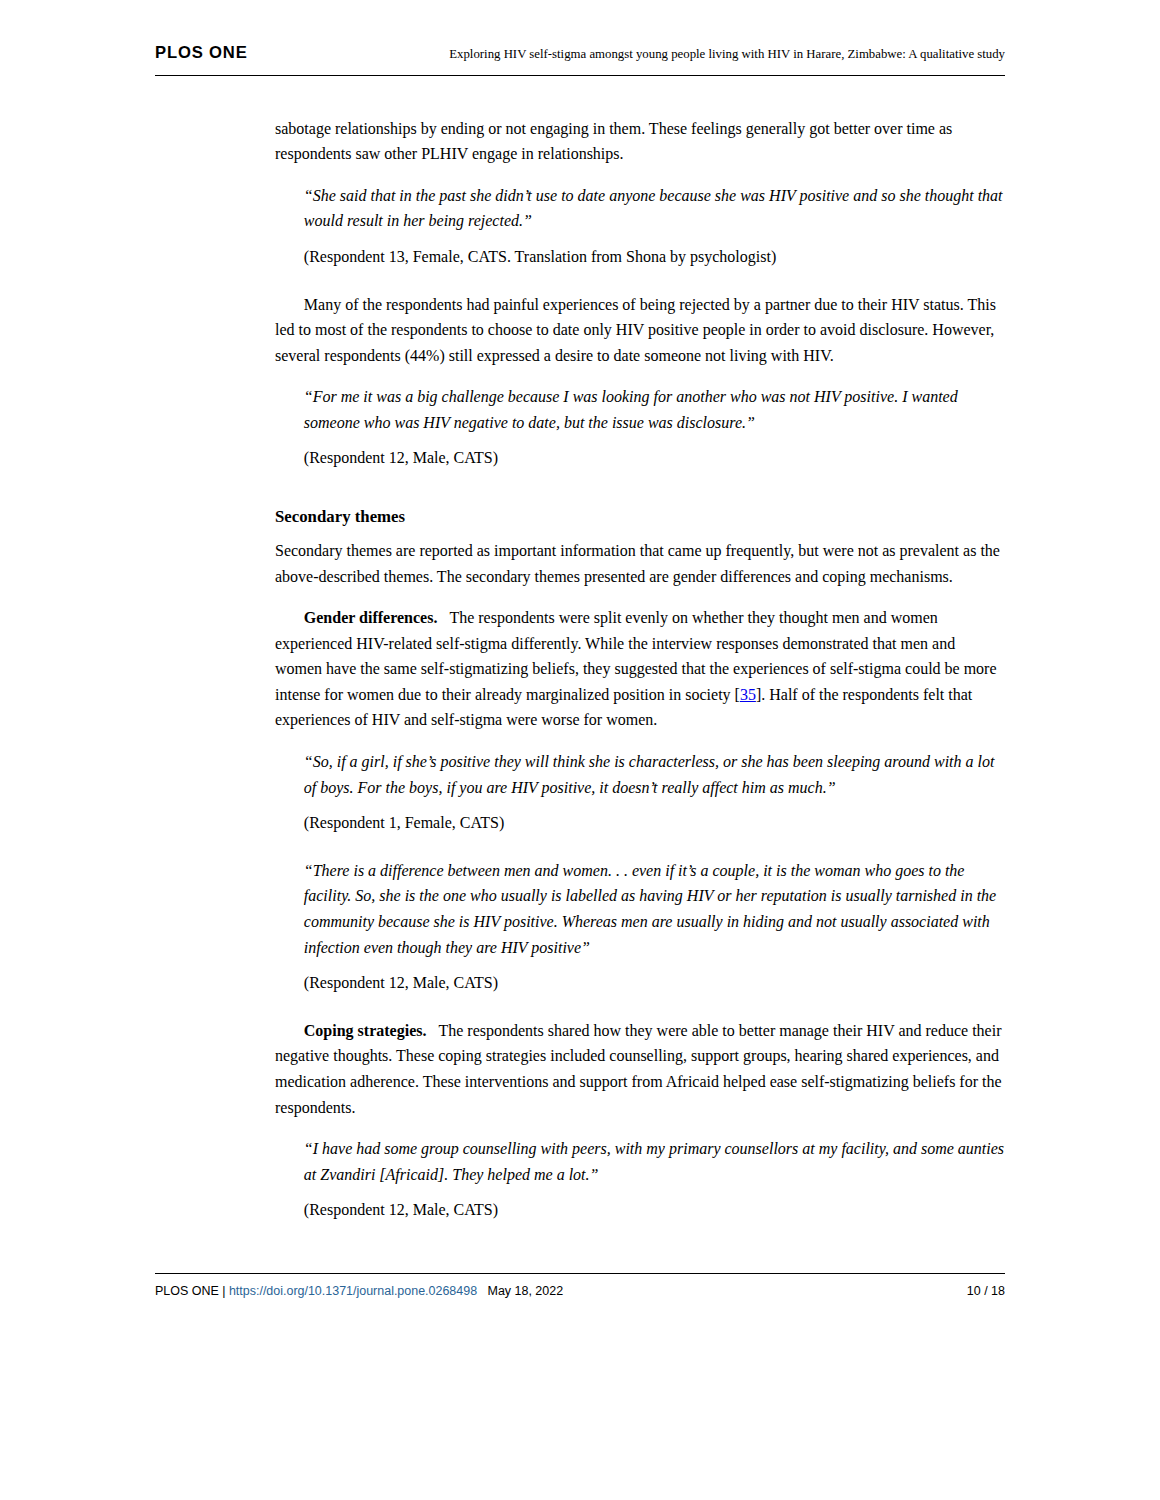PLOS ONE Exploring HIV self-stigma amongst young people living with HIV in Harare, Zimbabwe: A qualitative study
sabotage relationships by ending or not engaging in them. These feelings generally got better over time as respondents saw other PLHIV engage in relationships.
“She said that in the past she didn’t use to date anyone because she was HIV positive and so she thought that would result in her being rejected.”
(Respondent 13, Female, CATS. Translation from Shona by psychologist)
Many of the respondents had painful experiences of being rejected by a partner due to their HIV status. This led to most of the respondents to choose to date only HIV positive people in order to avoid disclosure. However, several respondents (44%) still expressed a desire to date someone not living with HIV.
“For me it was a big challenge because I was looking for another who was not HIV positive. I wanted someone who was HIV negative to date, but the issue was disclosure.”
(Respondent 12, Male, CATS)
Secondary themes
Secondary themes are reported as important information that came up frequently, but were not as prevalent as the above-described themes. The secondary themes presented are gender differences and coping mechanisms.
Gender differences. The respondents were split evenly on whether they thought men and women experienced HIV-related self-stigma differently. While the interview responses demonstrated that men and women have the same self-stigmatizing beliefs, they suggested that the experiences of self-stigma could be more intense for women due to their already marginalized position in society [35]. Half of the respondents felt that experiences of HIV and self-stigma were worse for women.
“So, if a girl, if she’s positive they will think she is characterless, or she has been sleeping around with a lot of boys. For the boys, if you are HIV positive, it doesn’t really affect him as much.”
(Respondent 1, Female, CATS)
“There is a difference between men and women. . . even if it’s a couple, it is the woman who goes to the facility. So, she is the one who usually is labelled as having HIV or her reputation is usually tarnished in the community because she is HIV positive. Whereas men are usually in hiding and not usually associated with infection even though they are HIV positive”
(Respondent 12, Male, CATS)
Coping strategies. The respondents shared how they were able to better manage their HIV and reduce their negative thoughts. These coping strategies included counselling, support groups, hearing shared experiences, and medication adherence. These interventions and support from Africaid helped ease self-stigmatizing beliefs for the respondents.
“I have had some group counselling with peers, with my primary counsellors at my facility, and some aunties at Zvandiri [Africaid]. They helped me a lot.”
(Respondent 12, Male, CATS)
PLOS ONE | https://doi.org/10.1371/journal.pone.0268498 May 18, 2022 10 / 18